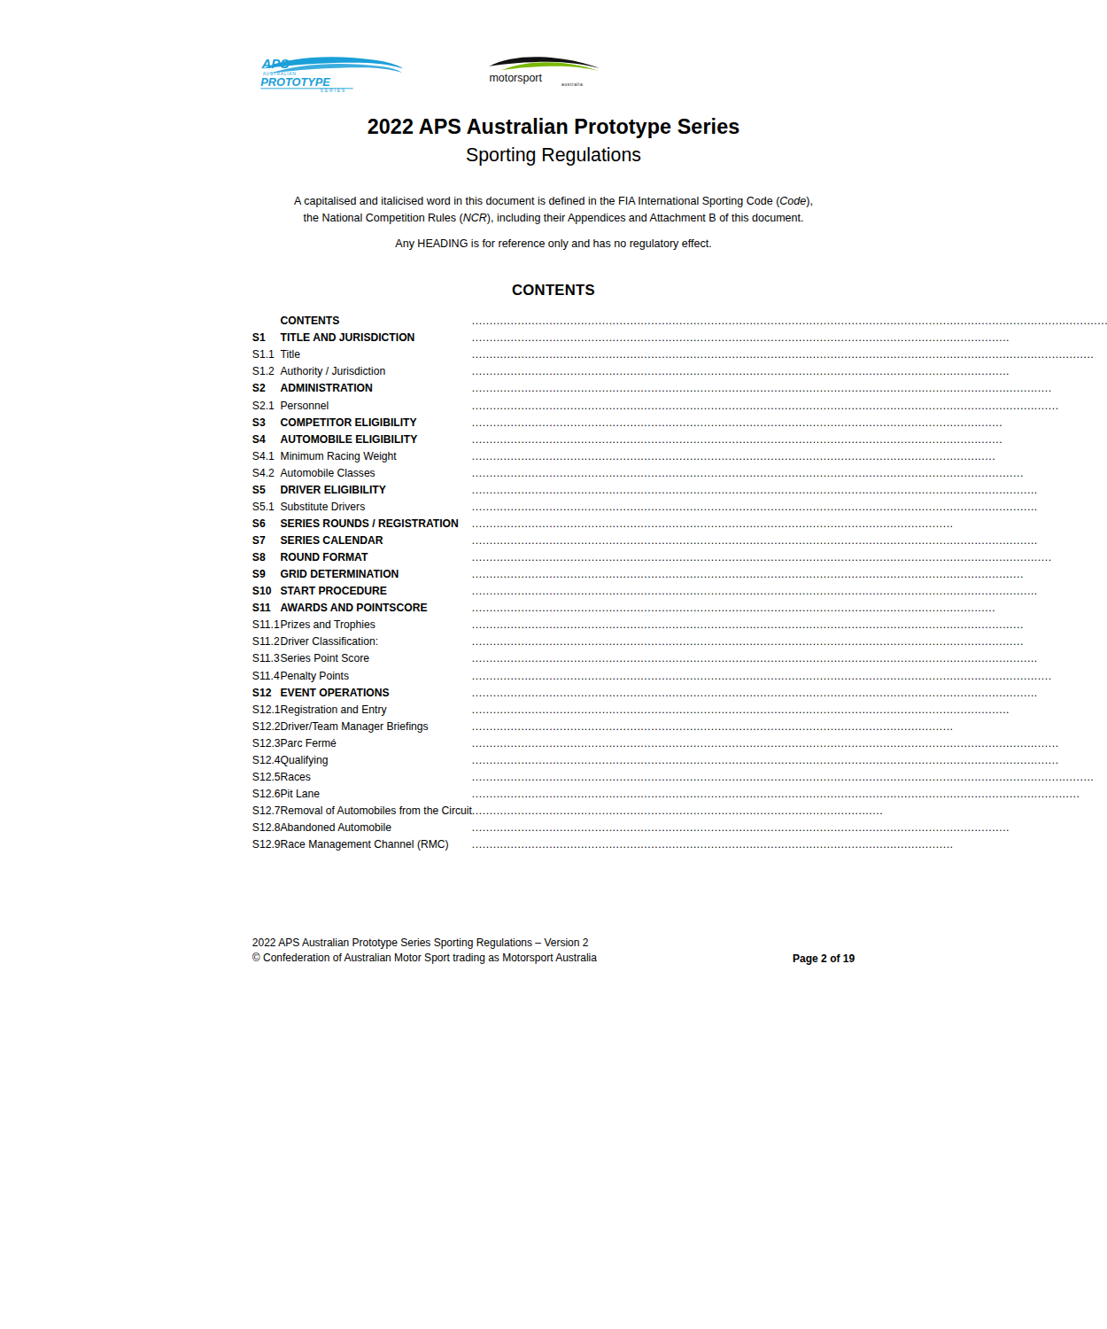APS AUSTRALIAN PROTOTYPE SERIES
motorsport australia
2022 APS Australian Prototype Series
Sporting Regulations
A capitalised and italicised word in this document is defined in the FIA International Sporting Code (Code), the National Competition Rules (NCR), including their Appendices and Attachment B of this document.
Any HEADING is for reference only and has no regulatory effect.
CONTENTS
| | CONTENTS | ........................................................................................................................................................................................... | 2 |
| S1 | TITLE AND JURISDICTION | ......................................................................................................................................................... | 4 |
| S1.1 | Title | ................................................................................................................................................................................. | 4 |
| S1.2 | Authority / Jurisdiction | ......................................................................................................................................................... | 4 |
| S2 | ADMINISTRATION | ..................................................................................................................................................................... | 4 |
| S2.1 | Personnel | ....................................................................................................................................................................... | 4 |
| S3 | COMPETITOR ELIGIBILITY | ....................................................................................................................................................... | 4 |
| S4 | AUTOMOBILE ELIGIBILITY | ....................................................................................................................................................... | 4 |
| S4.1 | Minimum Racing Weight | ..................................................................................................................................................... | 5 |
| S4.2 | Automobile Classes | ............................................................................................................................................................. | 5 |
| S5 | DRIVER ELIGIBILITY | ................................................................................................................................................................. | 6 |
| S5.1 | Substitute Drivers | ................................................................................................................................................................. | 6 |
| S6 | SERIES ROUNDS / REGISTRATION | ......................................................................................................................................... | 6 |
| S7 | SERIES CALENDAR | ................................................................................................................................................................. | 6 |
| S8 | ROUND FORMAT | ..................................................................................................................................................................... | 6 |
| S9 | GRID DETERMINATION | ............................................................................................................................................................. | 6 |
| S10 | START PROCEDURE | ................................................................................................................................................................. | 6 |
| S11 | AWARDS AND POINTSCORE | ..................................................................................................................................................... | 7 |
| S11.1 | Prizes and Trophies | ............................................................................................................................................................. | 7 |
| S11.2 | Driver Classification: | ............................................................................................................................................................. | 7 |
| S11.3 | Series Point Score | ................................................................................................................................................................. | 7 |
| S11.4 | Penalty Points | ..................................................................................................................................................................... | 8 |
| S12 | EVENT OPERATIONS | ................................................................................................................................................................. | 8 |
| S12.1 | Registration and Entry | ......................................................................................................................................................... | 8 |
| S12.2 | Driver/Team Manager Briefings | ......................................................................................................................................... | 8 |
| S12.3 | Parc Fermé | ....................................................................................................................................................................... | 8 |
| S12.4 | Qualifying | ....................................................................................................................................................................... | 8 |
| S12.5 | Races | ................................................................................................................................................................................. | 8 |
| S12.6 | Pit Lane | ............................................................................................................................................................................. | 9 |
| S12.7 | Removal of Automobiles from the Circuit | ..................................................................................................................... | 9 |
| S12.8 | Abandoned Automobile | ......................................................................................................................................................... | 9 |
| S12.9 | Race Management Channel (RMC) | ......................................................................................................................................... | 9 |
2022 APS Australian Prototype Series Sporting Regulations – Version 2
© Confederation of Australian Motor Sport trading as Motorsport Australia
Page 2 of 19